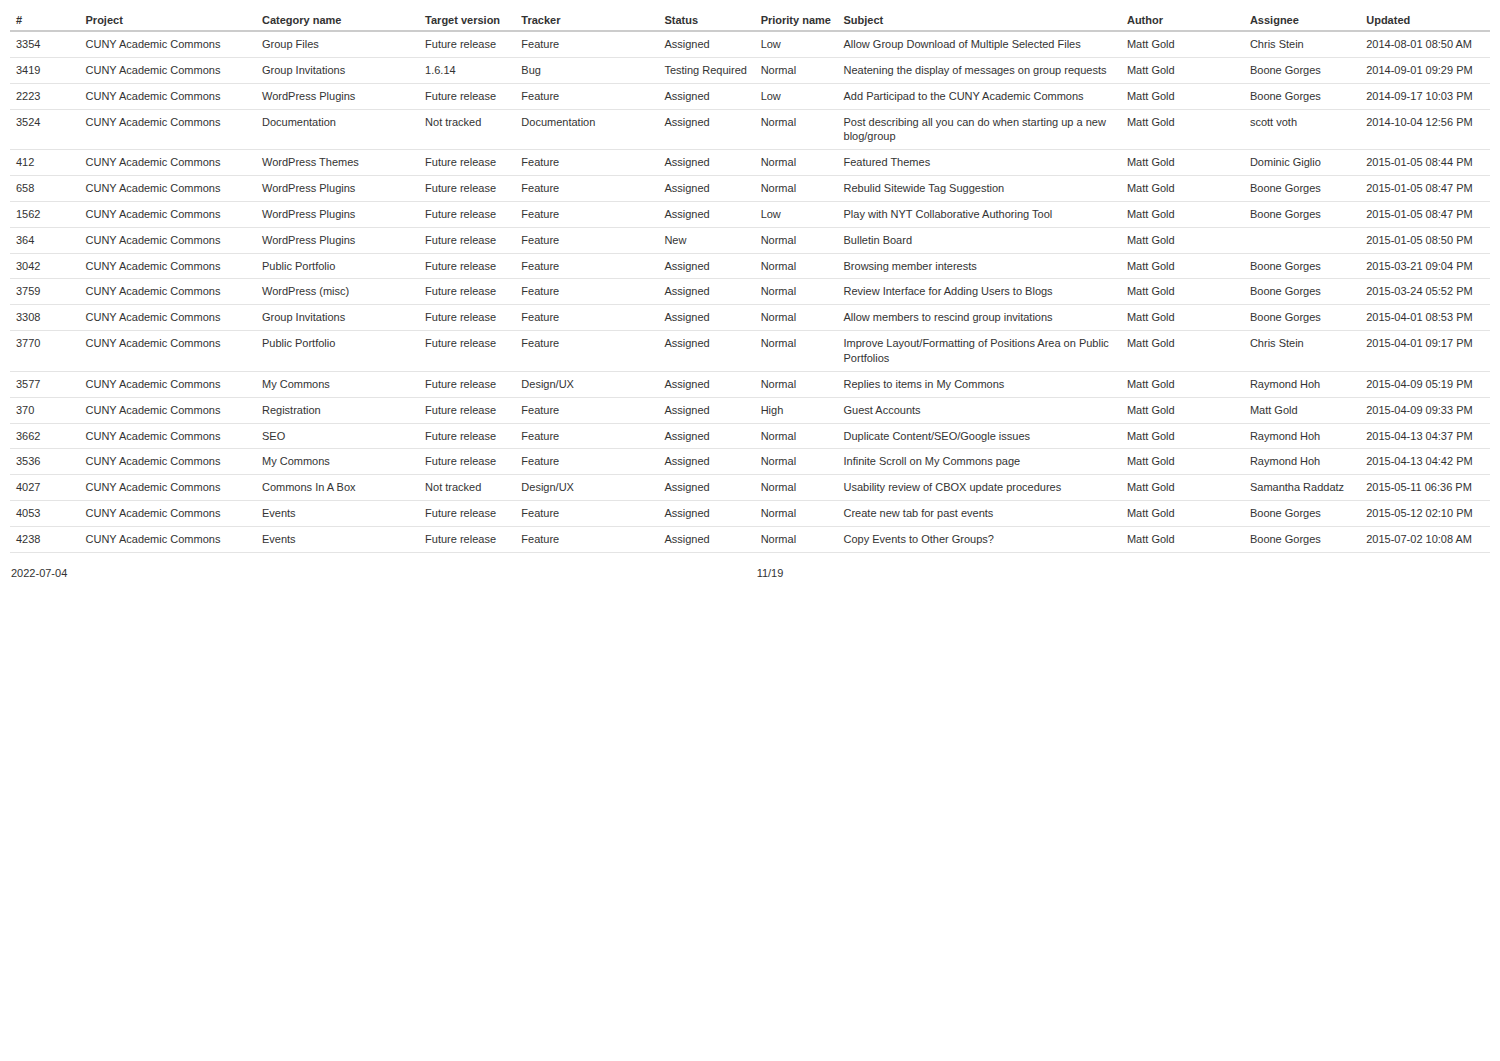| # | Project | Category name | Target version | Tracker | Status | Priority name | Subject | Author | Assignee | Updated |
| --- | --- | --- | --- | --- | --- | --- | --- | --- | --- | --- |
| 3354 | CUNY Academic Commons | Group Files | Future release | Feature | Assigned | Low | Allow Group Download of Multiple Selected Files | Matt Gold | Chris Stein | 2014-08-01 08:50 AM |
| 3419 | CUNY Academic Commons | Group Invitations | 1.6.14 | Bug | Testing Required | Normal | Neatening the display of messages on group requests | Matt Gold | Boone Gorges | 2014-09-01 09:29 PM |
| 2223 | CUNY Academic Commons | WordPress Plugins | Future release | Feature | Assigned | Low | Add Participad to the CUNY Academic Commons | Matt Gold | Boone Gorges | 2014-09-17 10:03 PM |
| 3524 | CUNY Academic Commons | Documentation | Not tracked | Documentation | Assigned | Normal | Post describing all you can do when starting up a new blog/group | Matt Gold | scott voth | 2014-10-04 12:56 PM |
| 412 | CUNY Academic Commons | WordPress Themes | Future release | Feature | Assigned | Normal | Featured Themes | Matt Gold | Dominic Giglio | 2015-01-05 08:44 PM |
| 658 | CUNY Academic Commons | WordPress Plugins | Future release | Feature | Assigned | Normal | Rebulid Sitewide Tag Suggestion | Matt Gold | Boone Gorges | 2015-01-05 08:47 PM |
| 1562 | CUNY Academic Commons | WordPress Plugins | Future release | Feature | Assigned | Low | Play with NYT Collaborative Authoring Tool | Matt Gold | Boone Gorges | 2015-01-05 08:47 PM |
| 364 | CUNY Academic Commons | WordPress Plugins | Future release | Feature | New | Normal | Bulletin Board | Matt Gold | | 2015-01-05 08:50 PM |
| 3042 | CUNY Academic Commons | Public Portfolio | Future release | Feature | Assigned | Normal | Browsing member interests | Matt Gold | Boone Gorges | 2015-03-21 09:04 PM |
| 3759 | CUNY Academic Commons | WordPress (misc) | Future release | Feature | Assigned | Normal | Review Interface for Adding Users to Blogs | Matt Gold | Boone Gorges | 2015-03-24 05:52 PM |
| 3308 | CUNY Academic Commons | Group Invitations | Future release | Feature | Assigned | Normal | Allow members to rescind group invitations | Matt Gold | Boone Gorges | 2015-04-01 08:53 PM |
| 3770 | CUNY Academic Commons | Public Portfolio | Future release | Feature | Assigned | Normal | Improve Layout/Formatting of Positions Area on Public Portfolios | Matt Gold | Chris Stein | 2015-04-01 09:17 PM |
| 3577 | CUNY Academic Commons | My Commons | Future release | Design/UX | Assigned | Normal | Replies to items in My Commons | Matt Gold | Raymond Hoh | 2015-04-09 05:19 PM |
| 370 | CUNY Academic Commons | Registration | Future release | Feature | Assigned | High | Guest Accounts | Matt Gold | Matt Gold | 2015-04-09 09:33 PM |
| 3662 | CUNY Academic Commons | SEO | Future release | Feature | Assigned | Normal | Duplicate Content/SEO/Google issues | Matt Gold | Raymond Hoh | 2015-04-13 04:37 PM |
| 3536 | CUNY Academic Commons | My Commons | Future release | Feature | Assigned | Normal | Infinite Scroll on My Commons page | Matt Gold | Raymond Hoh | 2015-04-13 04:42 PM |
| 4027 | CUNY Academic Commons | Commons In A Box | Not tracked | Design/UX | Assigned | Normal | Usability review of CBOX update procedures | Matt Gold | Samantha Raddatz | 2015-05-11 06:36 PM |
| 4053 | CUNY Academic Commons | Events | Future release | Feature | Assigned | Normal | Create new tab for past events | Matt Gold | Boone Gorges | 2015-05-12 02:10 PM |
| 4238 | CUNY Academic Commons | Events | Future release | Feature | Assigned | Normal | Copy Events to Other Groups? | Matt Gold | Boone Gorges | 2015-07-02 10:08 AM |
| 2022-07-04 | 11/19 | |